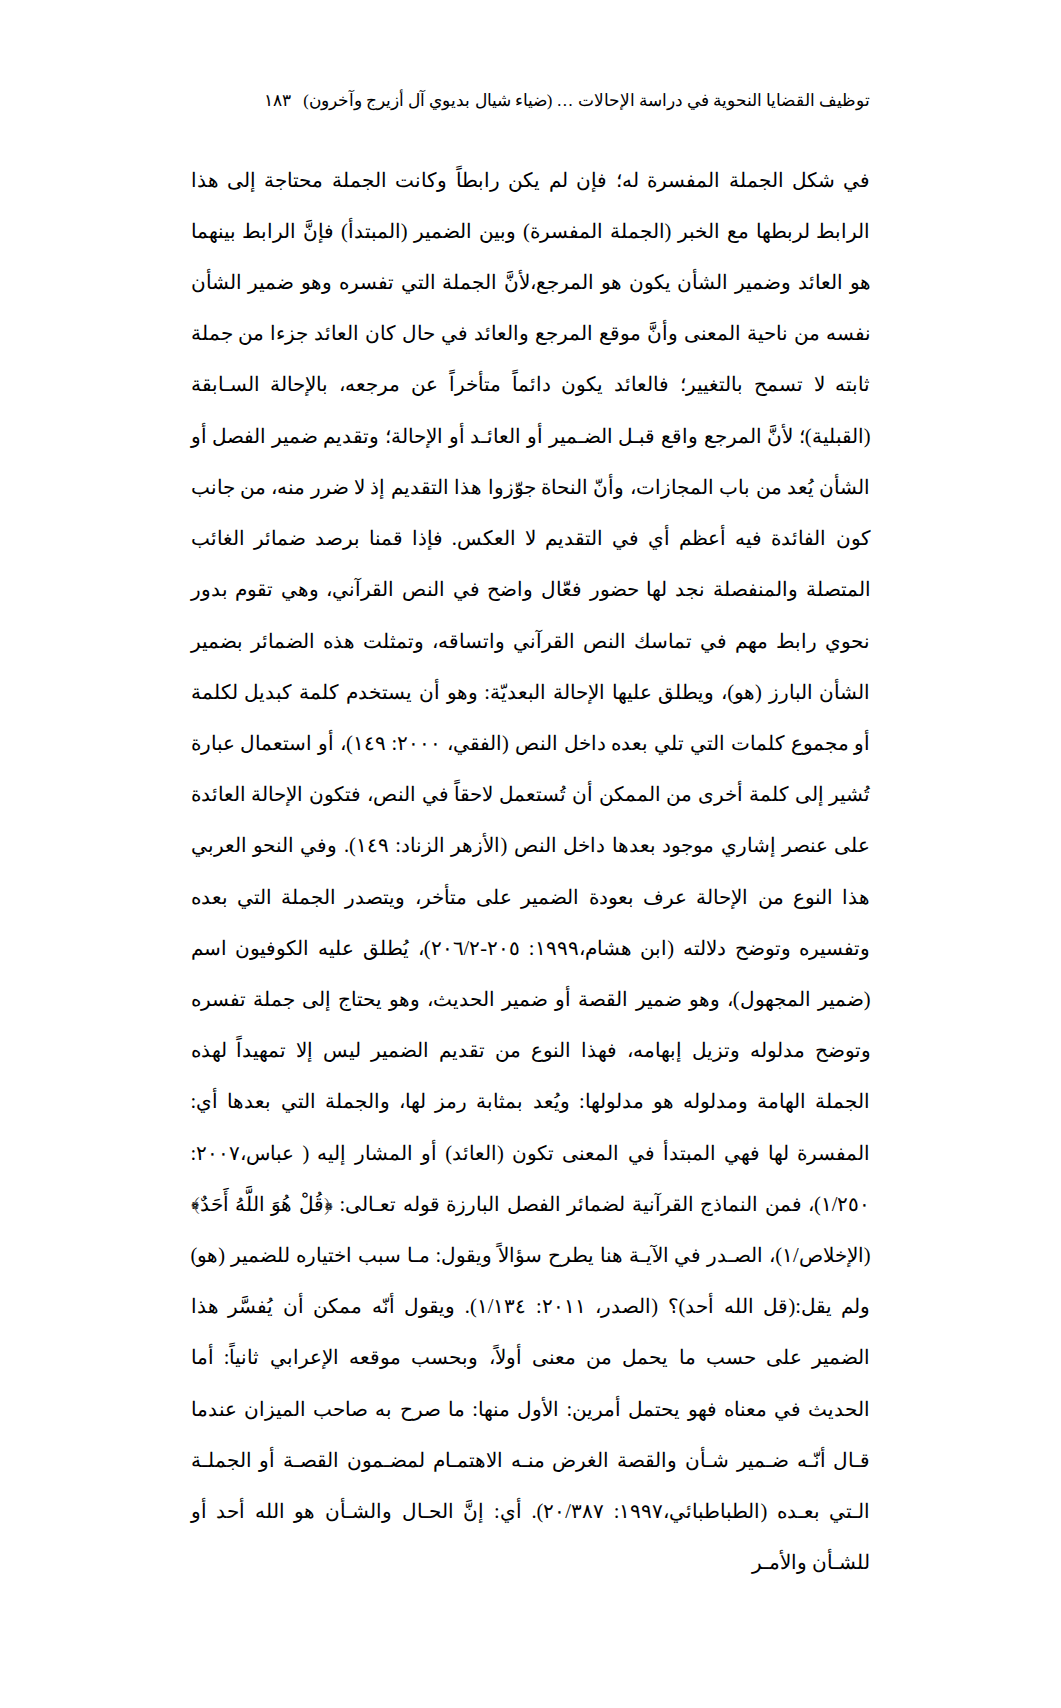توظيف القضايا النحوية في دراسة الإحالات … (ضياء شيال بديوي آل أزيرج وآخرون) ١٨٣
في شكل الجملة المفسرة له؛ فإن لم يكن رابطاً وكانت الجملة محتاجة إلى هذا الرابط لربطها مع الخبر (الجملة المفسرة) وبين الضمير (المبتدأ) فإنَّ الرابط بينهما هو العائد وضمير الشأن يكون هو المرجع،لأنَّ الجملة التي تفسره وهو ضمير الشأن نفسه من ناحية المعنى وأنَّ موقع المرجع والعائد في حال كان العائد جزءا من جملة ثابته لا تسمح بالتغيير؛ فالعائد يكون دائماً متأخراً عن مرجعه، بالإحالة السـابقة (القبلية)؛ لأنَّ المرجع واقع قبـل الضـمير أو العائـد أو الإحالة؛ وتقديم ضمير الفصل أو الشأن يُعد من باب المجازات، وأنّ النحاة جوّزوا هذا التقديم إذ لا ضرر منه، من جانب كون الفائدة فيه أعظم أي في التقديم لا العكس. فإذا قمنا برصد ضمائر الغائب المتصلة والمنفصلة نجد لها حضور فعّال واضح في النص القرآني، وهي تقوم بدور نحوي رابط مهم في تماسك النص القرآني واتساقه، وتمثلت هذه الضمائر بضمير الشأن البارز (هو)، ويطلق عليها الإحالة البعديّة: وهو أن يستخدم كلمة كبديل لكلمة أو مجموع كلمات التي تلي بعده داخل النص (الفقي، ٢٠٠٠: ١٤٩)، أو استعمال عبارة تُشير إلى كلمة أخرى من الممكن أن تُستعمل لاحقاً في النص، فتكون الإحالة العائدة على عنصر إشاري موجود بعدها داخل النص (الأزهر الزناد: ١٤٩). وفي النحو العربي هذا النوع من الإحالة عرف بعودة الضمير على متأخر، ويتصدر الجملة التي بعده وتفسيره وتوضح دلالته (ابن هشام،١٩٩٩: ٢٠٥-٢٠٦/٢)، يُطلق عليه الكوفيون اسم (ضمير المجهول)، وهو ضمير القصة أو ضمير الحديث، وهو يحتاج إلى جملة تفسره وتوضح مدلوله وتزيل إبهامه، فهذا النوع من تقديم الضمير ليس إلا تمهيداً لهذه الجملة الهامة ومدلوله هو مدلولها: ويُعد بمثابة رمز لها، والجملة التي بعدها أي: المفسرة لها فهي المبتدأ في المعنى تكون (العائد) أو المشار إليه ( عباس،٢٠٠٧: ١/٢٥٠)، فمن النماذج القرآنية لضمائر الفصل البارزة قوله تعـالى: ﴿قُلْ هُوَ اللَّهُ أَحَدٌ﴾(الإخلاص/١)، الصـدر في الآيـة هنا يطرح سؤالاً ويقول: مـا سبب اختياره للضمير (هو) ولم يقل:(قل الله أحد)؟ (الصدر، ٢٠١١: ١/١٣٤). ويقول أنّه ممكن أن يُفسَّر هذا الضمير على حسب ما يحمل من معنى أولاً، وبحسب موقعه الإعرابي ثانياً: أما الحديث في معناه فهو يحتمل أمرين: الأول منها: ما صرح به صاحب الميزان عندما قـال أنّـه ضـمير شـأن والقصة الغرض منـه الاهتمـام لمضـمون القصـة أو الجملـة الـتي بعـده (الطباطبائي،١٩٩٧: ٢٠/٣٨٧). أي: إنَّ الحـال والشـأن هو الله أحد أو للشـأن والأمـر